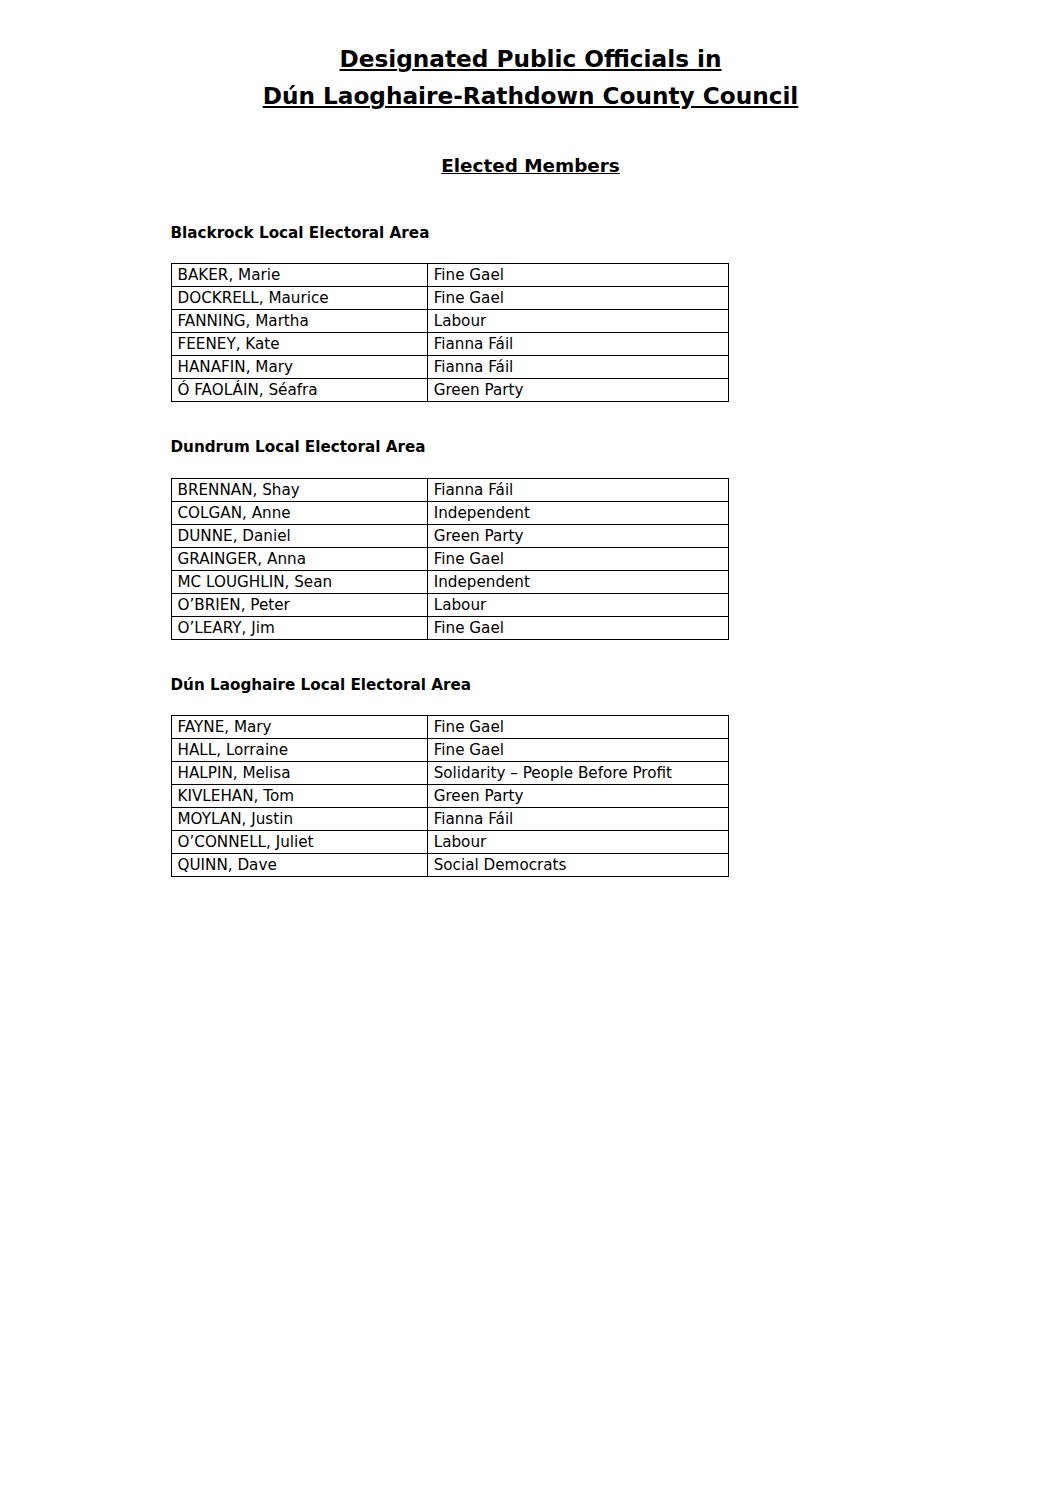Designated Public Officials in
Dún Laoghaire-Rathdown County Council
Elected Members
Blackrock Local Electoral Area
| BAKER, Marie | Fine Gael |
| DOCKRELL, Maurice | Fine Gael |
| FANNING, Martha | Labour |
| FEENEY, Kate | Fianna Fáil |
| HANAFIN, Mary | Fianna Fáil |
| Ó FAOLÁIN, Séafra | Green Party |
Dundrum Local Electoral Area
| BRENNAN, Shay | Fianna Fáil |
| COLGAN, Anne | Independent |
| DUNNE, Daniel | Green Party |
| GRAINGER, Anna | Fine Gael |
| MC LOUGHLIN, Sean | Independent |
| O’BRIEN, Peter | Labour |
| O’LEARY, Jim | Fine Gael |
Dún Laoghaire Local Electoral Area
| FAYNE, Mary | Fine Gael |
| HALL, Lorraine | Fine Gael |
| HALPIN, Melisa | Solidarity – People Before Profit |
| KIVLEHAN, Tom | Green Party |
| MOYLAN, Justin | Fianna Fáil |
| O’CONNELL, Juliet | Labour |
| QUINN, Dave | Social Democrats |